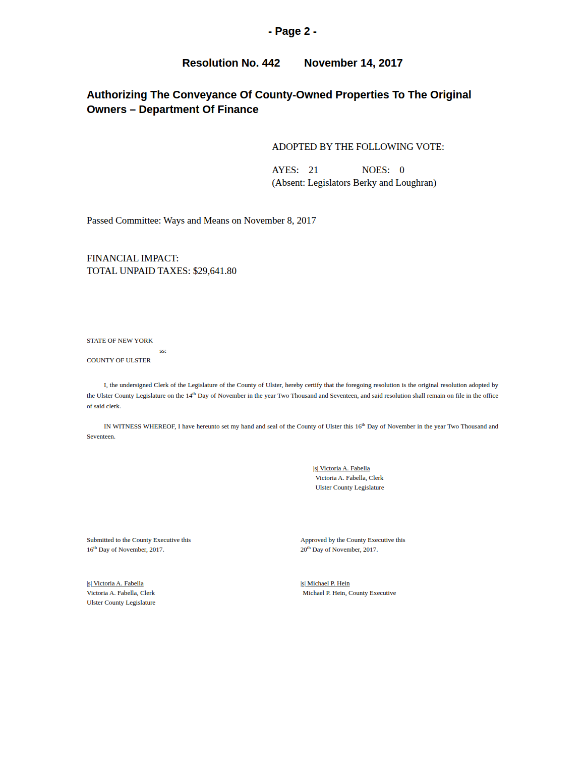- Page 2 -
Resolution No. 442 November 14, 2017
Authorizing The Conveyance Of County-Owned Properties To The Original Owners – Department Of Finance
ADOPTED BY THE FOLLOWING VOTE:
AYES: 21NOES: 0
(Absent: Legislators Berky and Loughran)
Passed Committee: Ways and Means on November 8, 2017
FINANCIAL IMPACT:
TOTAL UNPAID TAXES: $29,641.80
STATE OF NEW YORK
ss: COUNTY OF ULSTER
I, the undersigned Clerk of the Legislature of the County of Ulster, hereby certify that the foregoing resolution is the original resolution adopted by the Ulster County Legislature on the 14th Day of November in the year Two Thousand and Seventeen, and said resolution shall remain on file in the office of said clerk.
IN WITNESS WHEREOF, I have hereunto set my hand and seal of the County of Ulster this 16th Day of November in the year Two Thousand and Seventeen.
|s| Victoria A. Fabella
Victoria A. Fabella, Clerk
Ulster County Legislature
| Submitted to the County Executive this 16 th Day of November, 2017. | Approved by the County Executive this 20 th Day of November, 2017. |
| /s/ Victoria A. Fabella Victoria A. Fabella, Clerk Ulster County Legislature | /s/ Michael P. Hein Michael P. Hein, County Executive |